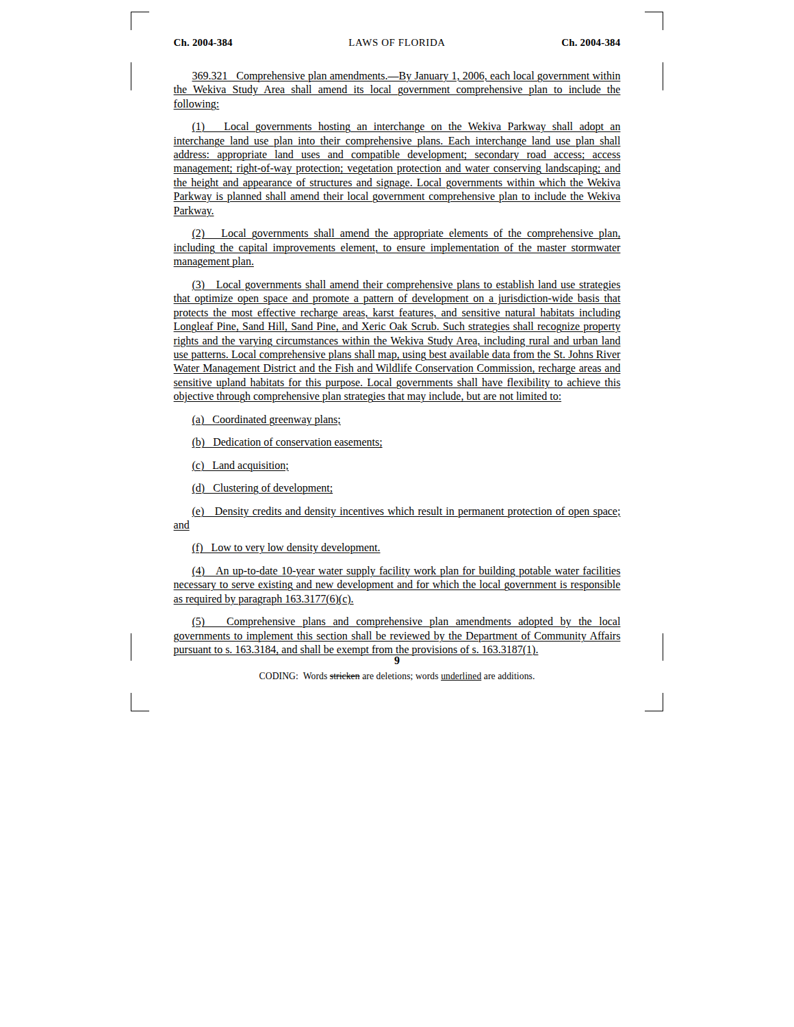Ch. 2004-384
LAWS OF FLORIDA
Ch. 2004-384
369.321 Comprehensive plan amendments.—By January 1, 2006, each local government within the Wekiva Study Area shall amend its local government comprehensive plan to include the following:
(1) Local governments hosting an interchange on the Wekiva Parkway shall adopt an interchange land use plan into their comprehensive plans. Each interchange land use plan shall address: appropriate land uses and compatible development; secondary road access; access management; right-of-way protection; vegetation protection and water conserving landscaping; and the height and appearance of structures and signage. Local governments within which the Wekiva Parkway is planned shall amend their local government comprehensive plan to include the Wekiva Parkway.
(2) Local governments shall amend the appropriate elements of the comprehensive plan, including the capital improvements element, to ensure implementation of the master stormwater management plan.
(3) Local governments shall amend their comprehensive plans to establish land use strategies that optimize open space and promote a pattern of development on a jurisdiction-wide basis that protects the most effective recharge areas, karst features, and sensitive natural habitats including Longleaf Pine, Sand Hill, Sand Pine, and Xeric Oak Scrub. Such strategies shall recognize property rights and the varying circumstances within the Wekiva Study Area, including rural and urban land use patterns. Local comprehensive plans shall map, using best available data from the St. Johns River Water Management District and the Fish and Wildlife Conservation Commission, recharge areas and sensitive upland habitats for this purpose. Local governments shall have flexibility to achieve this objective through comprehensive plan strategies that may include, but are not limited to:
(a) Coordinated greenway plans;
(b) Dedication of conservation easements;
(c) Land acquisition;
(d) Clustering of development;
(e) Density credits and density incentives which result in permanent protection of open space; and
(f) Low to very low density development.
(4) An up-to-date 10-year water supply facility work plan for building potable water facilities necessary to serve existing and new development and for which the local government is responsible as required by paragraph 163.3177(6)(c).
(5) Comprehensive plans and comprehensive plan amendments adopted by the local governments to implement this section shall be reviewed by the Department of Community Affairs pursuant to s. 163.3184, and shall be exempt from the provisions of s. 163.3187(1).
9
CODING: Words stricken are deletions; words underlined are additions.